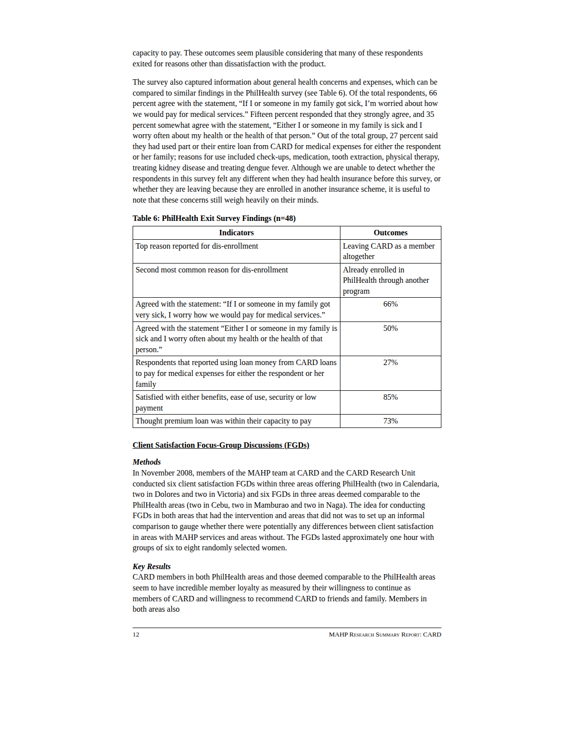capacity to pay. These outcomes seem plausible considering that many of these respondents exited for reasons other than dissatisfaction with the product.
The survey also captured information about general health concerns and expenses, which can be compared to similar findings in the PhilHealth survey (see Table 6). Of the total respondents, 66 percent agree with the statement, “If I or someone in my family got sick, I’m worried about how we would pay for medical services.” Fifteen percent responded that they strongly agree, and 35 percent somewhat agree with the statement, “Either I or someone in my family is sick and I worry often about my health or the health of that person.” Out of the total group, 27 percent said they had used part or their entire loan from CARD for medical expenses for either the respondent or her family; reasons for use included check-ups, medication, tooth extraction, physical therapy, treating kidney disease and treating dengue fever. Although we are unable to detect whether the respondents in this survey felt any different when they had health insurance before this survey, or whether they are leaving because they are enrolled in another insurance scheme, it is useful to note that these concerns still weigh heavily on their minds.
Table 6: PhilHealth Exit Survey Findings (n=48)
| Indicators | Outcomes |
| --- | --- |
| Top reason reported for dis-enrollment | Leaving CARD as a member altogether |
| Second most common reason for dis-enrollment | Already enrolled in PhilHealth through another program |
| Agreed with the statement: “If I or someone in my family got very sick, I worry how we would pay for medical services.” | 66% |
| Agreed with the statement “Either I or someone in my family is sick and I worry often about my health or the health of that person.” | 50% |
| Respondents that reported using loan money from CARD loans to pay for medical expenses for either the respondent or her family | 27% |
| Satisfied with either benefits, ease of use, security or low payment | 85% |
| Thought premium loan was within their capacity to pay | 73% |
Client Satisfaction Focus-Group Discussions (FGDs)
Methods
In November 2008, members of the MAHP team at CARD and the CARD Research Unit conducted six client satisfaction FGDs within three areas offering PhilHealth (two in Calendaria, two in Dolores and two in Victoria) and six FGDs in three areas deemed comparable to the PhilHealth areas (two in Cebu, two in Mamburao and two in Naga). The idea for conducting FGDs in both areas that had the intervention and areas that did not was to set up an informal comparison to gauge whether there were potentially any differences between client satisfaction in areas with MAHP services and areas without. The FGDs lasted approximately one hour with groups of six to eight randomly selected women.
Key Results
CARD members in both PhilHealth areas and those deemed comparable to the PhilHealth areas seem to have incredible member loyalty as measured by their willingness to continue as members of CARD and willingness to recommend CARD to friends and family. Members in both areas also
12 MAHP Research Summary Report: CARD